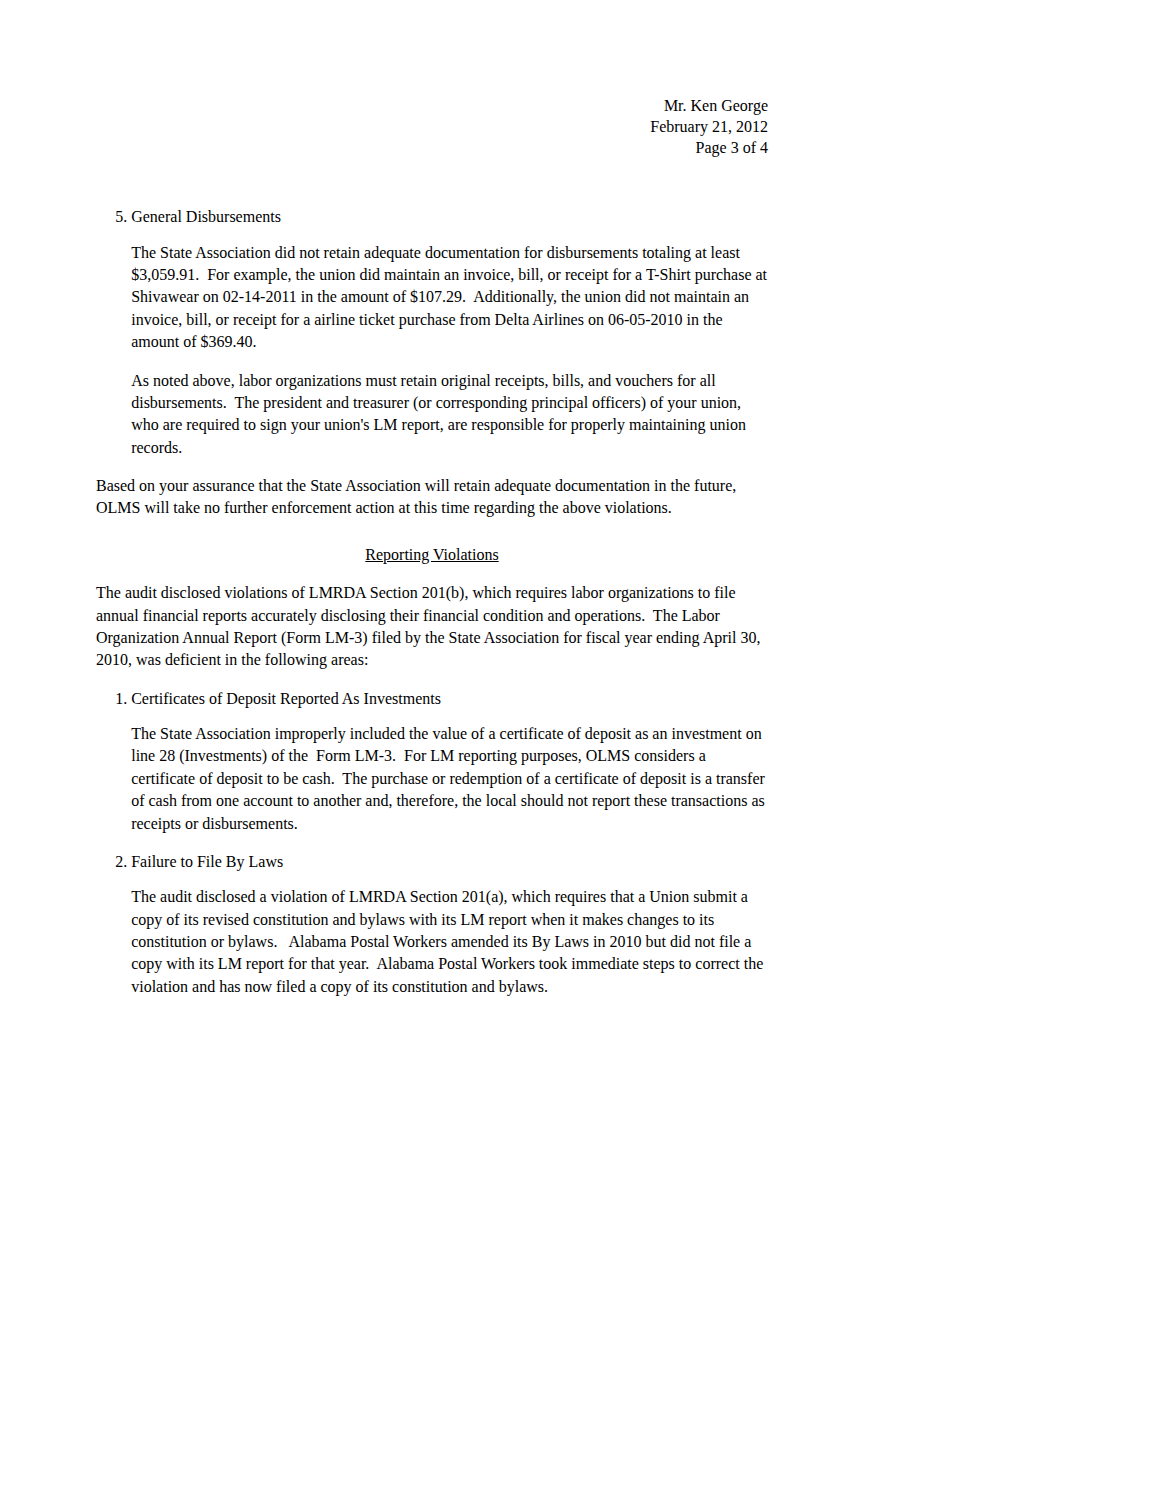Mr. Ken George
February 21, 2012
Page 3 of 4
General Disbursements
The State Association did not retain adequate documentation for disbursements totaling at least $3,059.91. For example, the union did maintain an invoice, bill, or receipt for a T-Shirt purchase at Shivawear on 02-14-2011 in the amount of $107.29. Additionally, the union did not maintain an invoice, bill, or receipt for a airline ticket purchase from Delta Airlines on 06-05-2010 in the amount of $369.40.
As noted above, labor organizations must retain original receipts, bills, and vouchers for all disbursements. The president and treasurer (or corresponding principal officers) of your union, who are required to sign your union's LM report, are responsible for properly maintaining union records.
Based on your assurance that the State Association will retain adequate documentation in the future, OLMS will take no further enforcement action at this time regarding the above violations.
Reporting Violations
The audit disclosed violations of LMRDA Section 201(b), which requires labor organizations to file annual financial reports accurately disclosing their financial condition and operations. The Labor Organization Annual Report (Form LM-3) filed by the State Association for fiscal year ending April 30, 2010, was deficient in the following areas:
Certificates of Deposit Reported As Investments
The State Association improperly included the value of a certificate of deposit as an investment on line 28 (Investments) of the Form LM-3. For LM reporting purposes, OLMS considers a certificate of deposit to be cash. The purchase or redemption of a certificate of deposit is a transfer of cash from one account to another and, therefore, the local should not report these transactions as receipts or disbursements.
Failure to File By Laws
The audit disclosed a violation of LMRDA Section 201(a), which requires that a Union submit a copy of its revised constitution and bylaws with its LM report when it makes changes to its constitution or bylaws. Alabama Postal Workers amended its By Laws in 2010 but did not file a copy with its LM report for that year. Alabama Postal Workers took immediate steps to correct the violation and has now filed a copy of its constitution and bylaws.